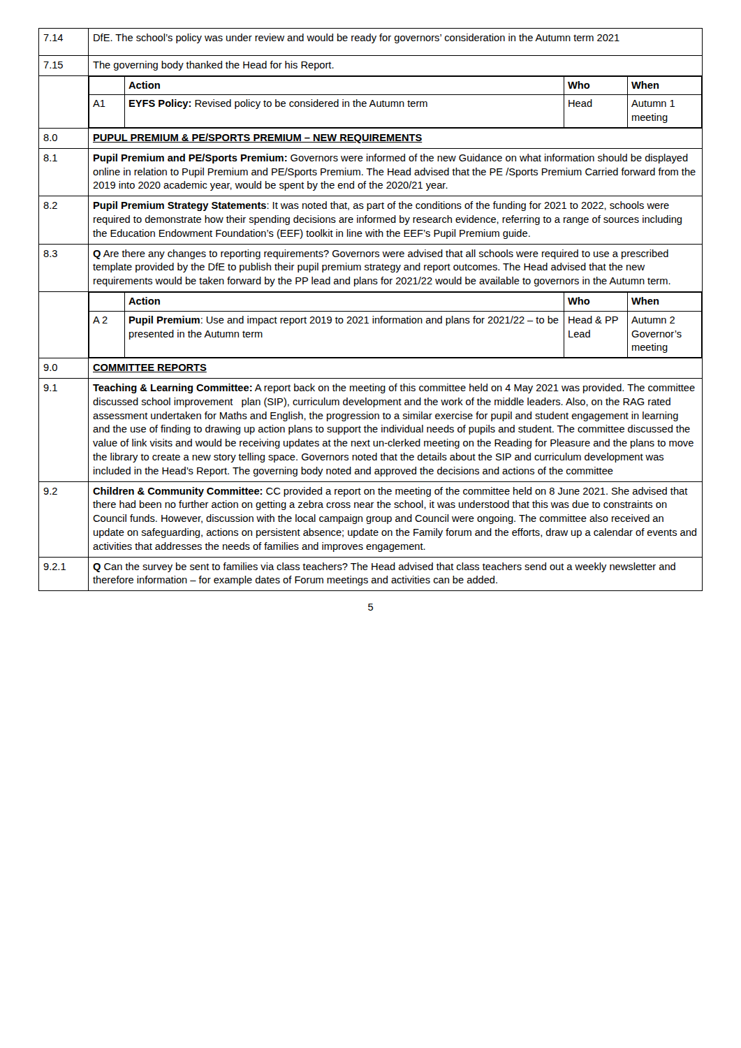| 7.14 | DfE. The school’s policy was under review and would be ready for governors’ consideration in the Autumn term 2021 |
| 7.15 | The governing body thanked the Head for his Report. |
| | / / Action / Who / When / / --- / --- / --- / --- / / A1 / EYFS Policy: Revised policy to be considered in the Autumn term / Head / Autumn 1 meeting / |
| 8.0 | PUPUL PREMIUM & PE/SPORTS PREMIUM – NEW REQUIREMENTS |
| 8.1 | Pupil Premium and PE/Sports Premium: Governors were informed of the new Guidance on what information should be displayed online in relation to Pupil Premium and PE/Sports Premium. The Head advised that the PE /Sports Premium Carried forward from the 2019 into 2020 academic year, would be spent by the end of the 2020/21 year. |
| 8.2 | Pupil Premium Strategy Statements : It was noted that, as part of the conditions of the funding for 2021 to 2022, schools were required to demonstrate how their spending decisions are informed by research evidence, referring to a range of sources including the Education Endowment Foundation’s (EEF) toolkit in line with the EEF’s Pupil Premium guide. |
| 8.3 | Q Are there any changes to reporting requirements? Governors were advised that all schools were required to use a prescribed template provided by the DfE to publish their pupil premium strategy and report outcomes. The Head advised that the new requirements would be taken forward by the PP lead and plans for 2021/22 would be available to governors in the Autumn term. |
| | / / Action / Who / When / / --- / --- / --- / --- / / A 2 / Pupil Premium : Use and impact report 2019 to 2021 information and plans for 2021/22 – to be presented in the Autumn term / Head & PP Lead / Autumn 2 Governor’s meeting / |
| 9.0 | COMMITTEE REPORTS |
| 9.1 | Teaching & Learning Committee: A report back on the meeting of this committee held on 4 May 2021 was provided. The committee discussed school improvement plan (SIP), curriculum development and the work of the middle leaders. Also, on the RAG rated assessment undertaken for Maths and English, the progression to a similar exercise for pupil and student engagement in learning and the use of finding to drawing up action plans to support the individual needs of pupils and student. The committee discussed the value of link visits and would be receiving updates at the next un-clerked meeting on the Reading for Pleasure and the plans to move the library to create a new story telling space. Governors noted that the details about the SIP and curriculum development was included in the Head’s Report. The governing body noted and approved the decisions and actions of the committee |
| 9.2 | Children & Community Committee: CC provided a report on the meeting of the committee held on 8 June 2021. She advised that there had been no further action on getting a zebra cross near the school, it was understood that this was due to constraints on Council funds. However, discussion with the local campaign group and Council were ongoing. The committee also received an update on safeguarding, actions on persistent absence; update on the Family forum and the efforts, draw up a calendar of events and activities that addresses the needs of families and improves engagement. |
| 9.2.1 | Q Can the survey be sent to families via class teachers? The Head advised that class teachers send out a weekly newsletter and therefore information – for example dates of Forum meetings and activities can be added. |
5